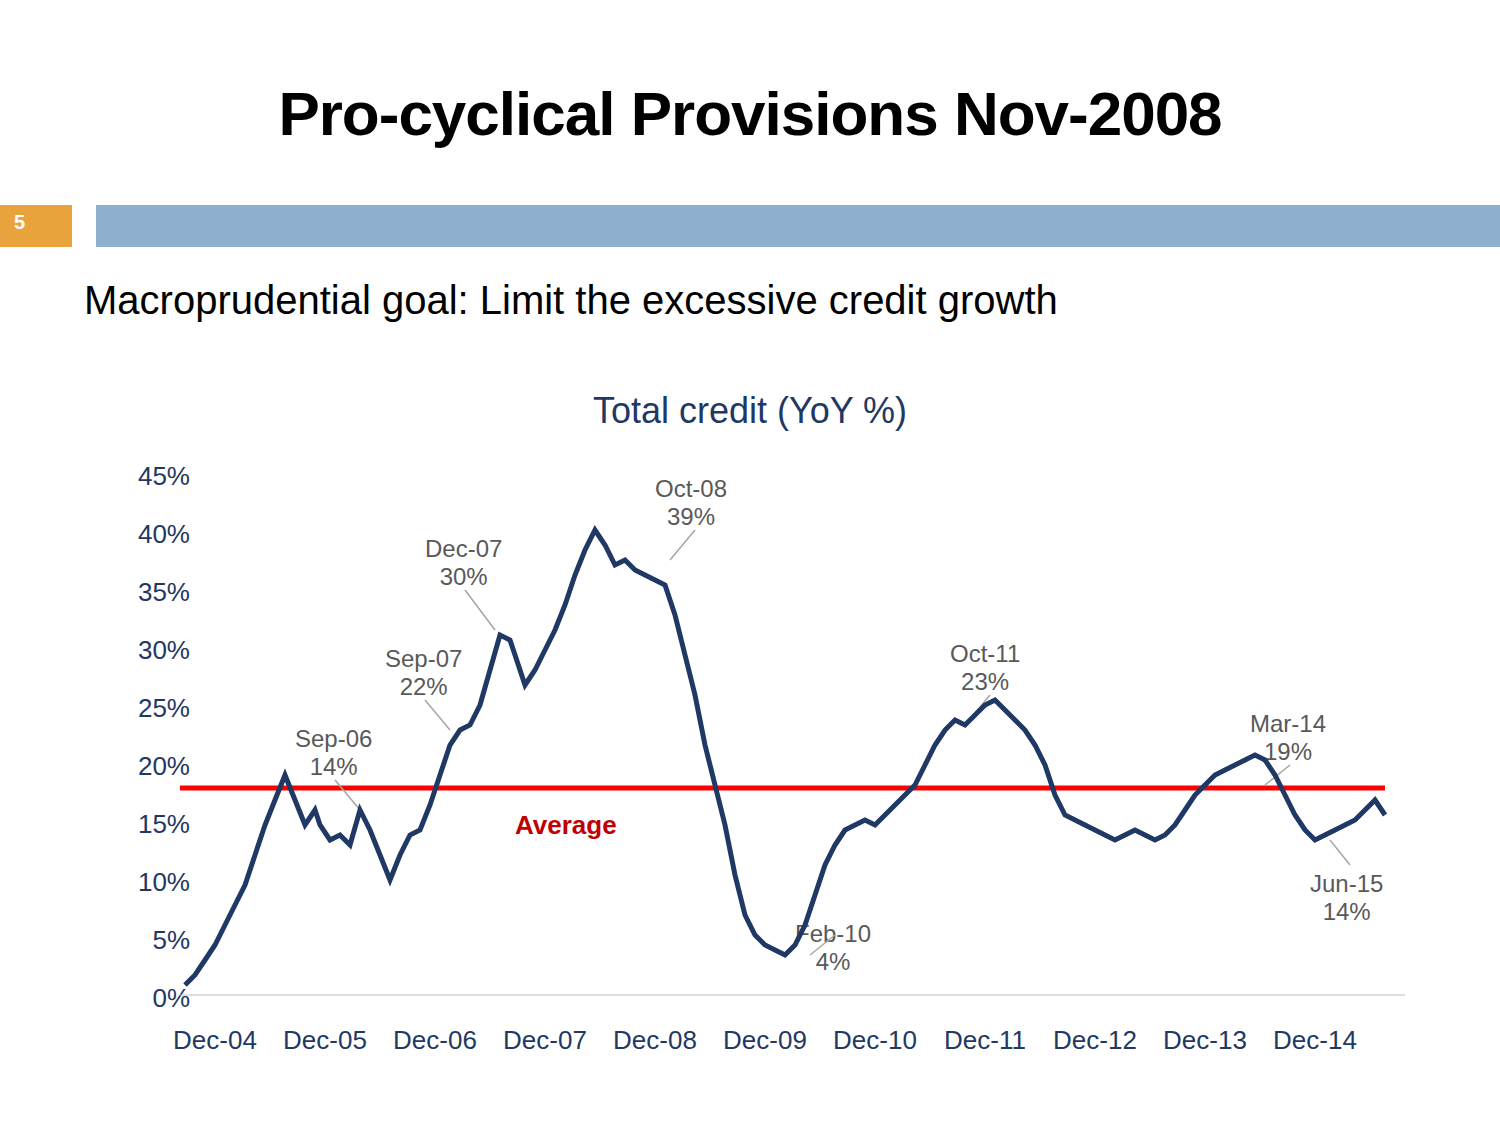Pro-cyclical Provisions Nov-2008
5
Macroprudential goal: Limit the excessive credit growth
Total credit (YoY %)
45%
40%
35%
30%
25%
20%
15%
10%
5%
0%
Dec-04
Dec-05
Dec-06
Dec-07
Dec-08
Dec-09
Dec-10
Dec-11
Dec-12
Dec-13
Dec-14
Oct-08
39%
Dec-07
30%
Sep-07
22%
Sep-06
14%
Oct-11
23%
Mar-14
19%
Jun-15
14%
Feb-10
4%
Average